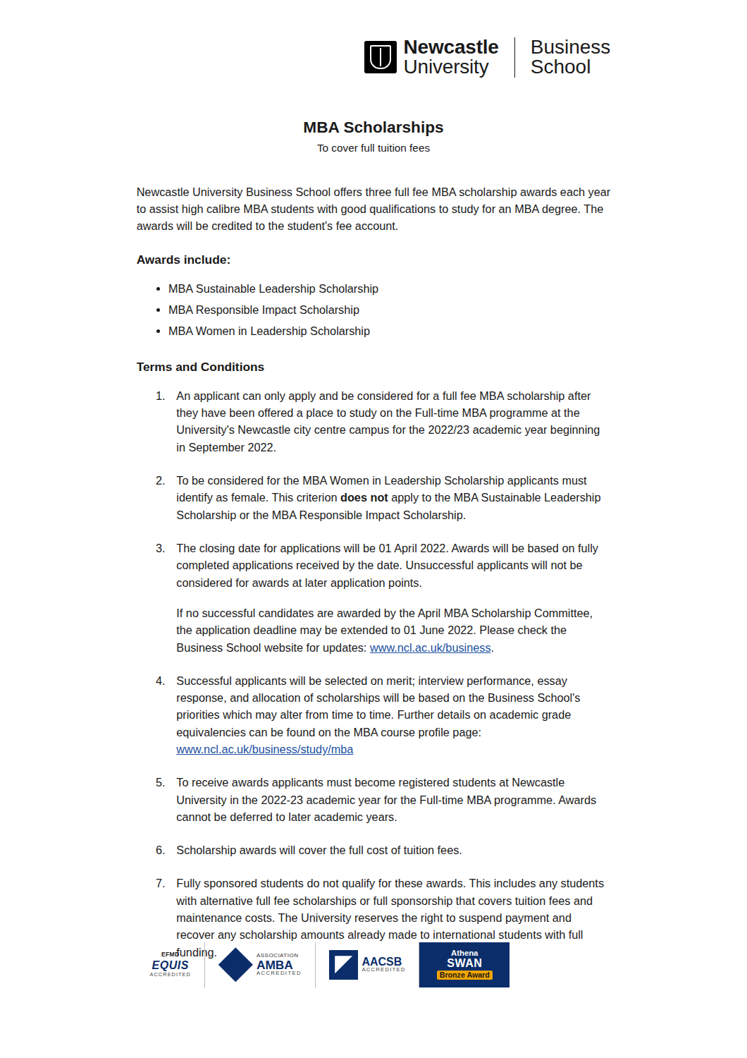Newcastle
University
Business
School
MBA Scholarships
To cover full tuition fees
Newcastle University Business School offers three full fee MBA scholarship awards each year to assist high calibre MBA students with good qualifications to study for an MBA degree. The awards will be credited to the student's fee account.
Awards include:
MBA Sustainable Leadership Scholarship
MBA Responsible Impact Scholarship
MBA Women in Leadership Scholarship
Terms and Conditions
An applicant can only apply and be considered for a full fee MBA scholarship after they have been offered a place to study on the Full-time MBA programme at the University's Newcastle city centre campus for the 2022/23 academic year beginning in September 2022.
To be considered for the MBA Women in Leadership Scholarship applicants must identify as female. This criterion does not apply to the MBA Sustainable Leadership Scholarship or the MBA Responsible Impact Scholarship.
The closing date for applications will be 01 April 2022. Awards will be based on fully completed applications received by the date. Unsuccessful applicants will not be considered for awards at later application points.
If no successful candidates are awarded by the April MBA Scholarship Committee, the application deadline may be extended to 01 June 2022. Please check the Business School website for updates: www.ncl.ac.uk/business.
Successful applicants will be selected on merit; interview performance, essay response, and allocation of scholarships will be based on the Business School's priorities which may alter from time to time. Further details on academic grade equivalencies can be found on the MBA course profile page: www.ncl.ac.uk/business/study/mba
To receive awards applicants must become registered students at Newcastle University in the 2022-23 academic year for the Full-time MBA programme. Awards cannot be deferred to later academic years.
Scholarship awards will cover the full cost of tuition fees.
Fully sponsored students do not qualify for these awards. This includes any students with alternative full fee scholarships or full sponsorship that covers tuition fees and maintenance costs. The University reserves the right to suspend payment and recover any scholarship amounts already made to international students with full funding.
EFMD
EQUIS
ACCREDITED
ASSOCIATION
AMBA
ACCREDITED
AACSB
ACCREDITED
Athena
SWAN
Bronze Award